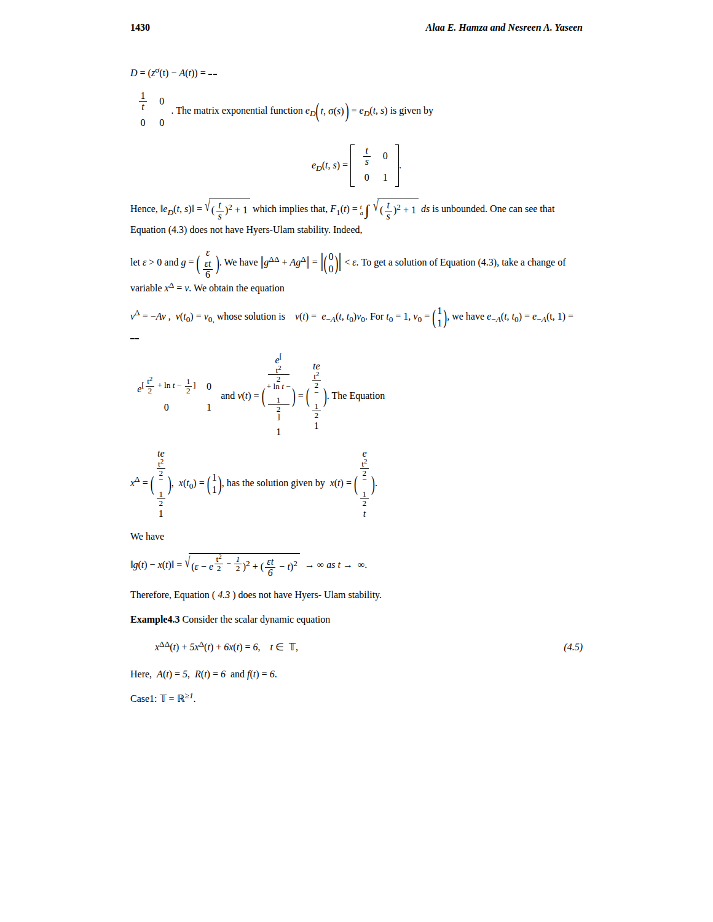1430 Alaa E. Hamza and Nesreen A. Yaseen
D = (zσ(t) − A(t)) =
| 1 t | 0 |
| 0 | 0 |
. The matrix exponential function eDt, σ(s) = eD(t, s) is given by
eD(t, s) =
| t s | 0 |
| 0 | 1 |
.
Hence, ‖eD(t, s)‖ = √(ts)2 + 1 which implies that, F1(t) = ta∫ √(ts)2 + 1 ds is unbounded. One can see that Equation (4.3) does not have Hyers-Ulam stability. Indeed,
let ε > 0 and g = εεt 6. We have ‖gΔΔ + AgΔ‖ = ‖00‖ < ε. To get a solution of Equation (4.3), take a change of variable xΔ = v. We obtain the equation
vΔ = −Av , v(t0) = v0, whose solution is v(t) = e−A(t, t0)v0. For t0 = 1, v0 = 11, we have e−A(t, t0) = e−A(t, 1) =
| e [ t 2 2 + ln t − 1 2 ] | 0 |
| 0 | 1 |
and v(t) = e[t22 + ln t − 12] 1 = tet22 − 121. The Equation
xΔ = tet22 − 121, x(t0) = 11, has the solution given by x(t) = et22 − 12 t.
We have
‖g(t) − x(t)‖ = √(ε − et22 − 12)2 + (εt 6 − t)2 → ∞ as t → ∞.
Therefore, Equation ( 4.3 ) does not have Hyers- Ulam stability.
Example4.3 Consider the scalar dynamic equation
xΔΔ(t) + 5xΔ(t) + 6x(t) = 6, t ∈ 𝕋, (4.5)
Here, A(t) = 5, R(t) = 6 and f(t) = 6.
Case1: 𝕋 = ℝ≥1.